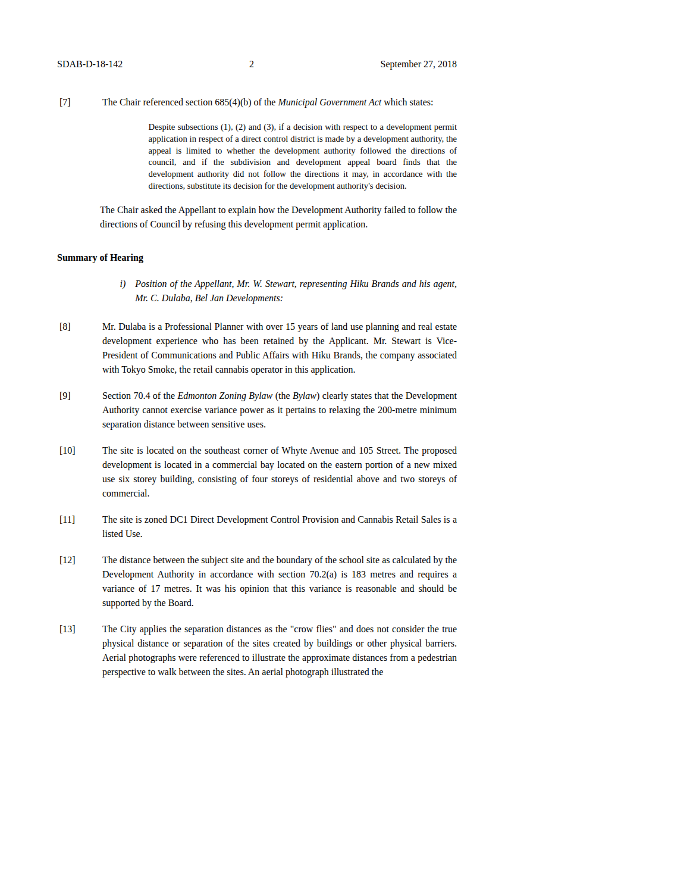SDAB-D-18-142
2
September 27, 2018
[7]
The Chair referenced section 685(4)(b) of the Municipal Government Act which states:
Despite subsections (1), (2) and (3), if a decision with respect to a development permit application in respect of a direct control district is made by a development authority, the appeal is limited to whether the development authority followed the directions of council, and if the subdivision and development appeal board finds that the development authority did not follow the directions it may, in accordance with the directions, substitute its decision for the development authority's decision.
The Chair asked the Appellant to explain how the Development Authority failed to follow the directions of Council by refusing this development permit application.
Summary of Hearing
i)
Position of the Appellant, Mr. W. Stewart, representing Hiku Brands and his agent, Mr. C. Dulaba, Bel Jan Developments:
[8]
Mr. Dulaba is a Professional Planner with over 15 years of land use planning and real estate development experience who has been retained by the Applicant. Mr. Stewart is Vice-President of Communications and Public Affairs with Hiku Brands, the company associated with Tokyo Smoke, the retail cannabis operator in this application.
[9]
Section 70.4 of the Edmonton Zoning Bylaw (the Bylaw) clearly states that the Development Authority cannot exercise variance power as it pertains to relaxing the 200-metre minimum separation distance between sensitive uses.
[10]
The site is located on the southeast corner of Whyte Avenue and 105 Street. The proposed development is located in a commercial bay located on the eastern portion of a new mixed use six storey building, consisting of four storeys of residential above and two storeys of commercial.
[11]
The site is zoned DC1 Direct Development Control Provision and Cannabis Retail Sales is a listed Use.
[12]
The distance between the subject site and the boundary of the school site as calculated by the Development Authority in accordance with section 70.2(a) is 183 metres and requires a variance of 17 metres. It was his opinion that this variance is reasonable and should be supported by the Board.
[13]
The City applies the separation distances as the "crow flies" and does not consider the true physical distance or separation of the sites created by buildings or other physical barriers. Aerial photographs were referenced to illustrate the approximate distances from a pedestrian perspective to walk between the sites. An aerial photograph illustrated the